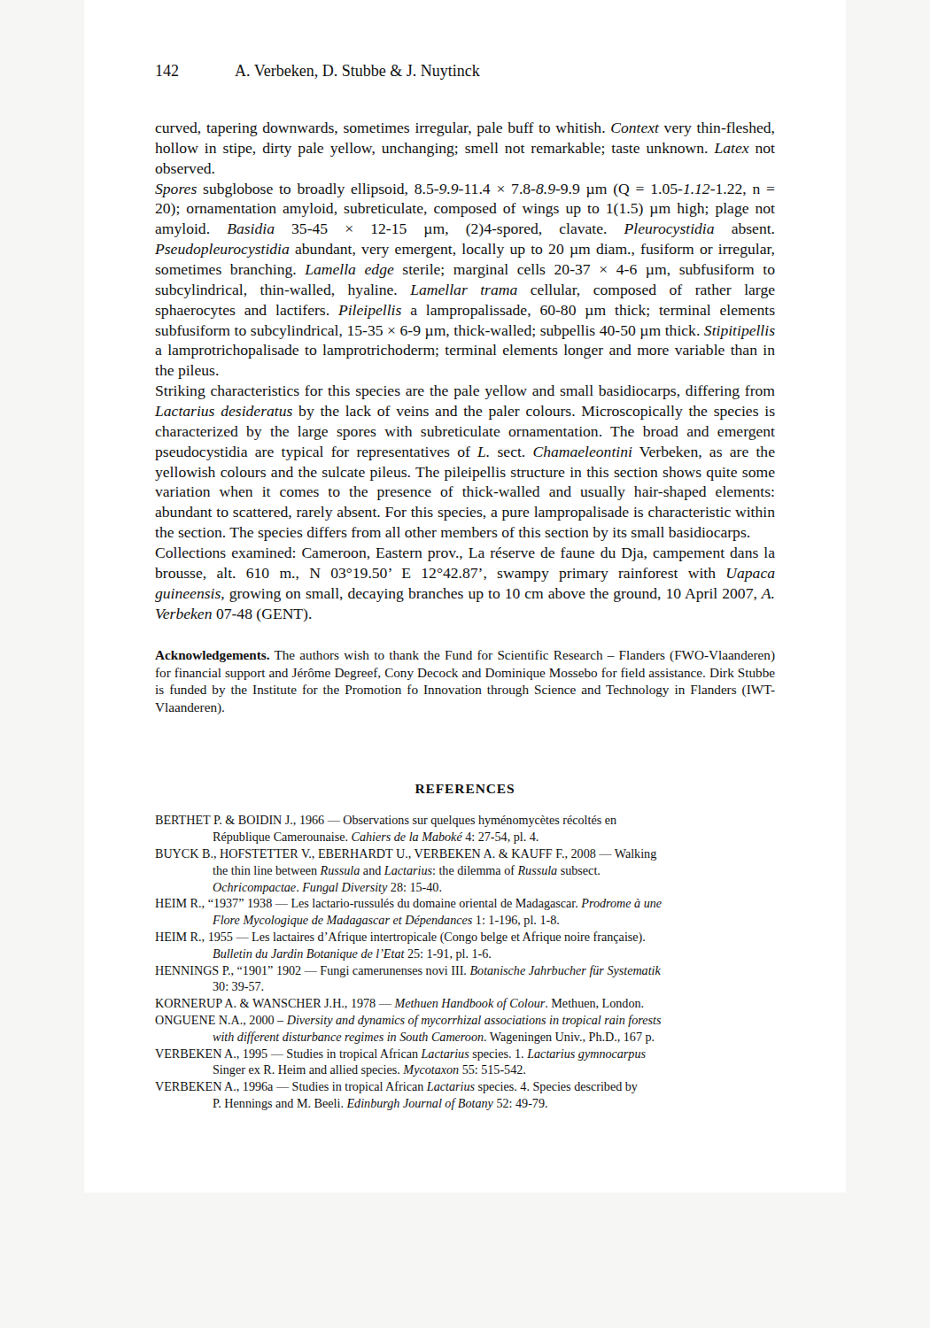142
A. Verbeken, D. Stubbe & J. Nuytinck
curved, tapering downwards, sometimes irregular, pale buff to whitish. Context very thin-fleshed, hollow in stipe, dirty pale yellow, unchanging; smell not remarkable; taste unknown. Latex not observed.
Spores subglobose to broadly ellipsoid, 8.5-9.9-11.4 × 7.8-8.9-9.9 µm (Q = 1.05-1.12-1.22, n = 20); ornamentation amyloid, subreticulate, composed of wings up to 1(1.5) µm high; plage not amyloid. Basidia 35-45 × 12-15 µm, (2)4-spored, clavate. Pleurocystidia absent. Pseudopleurocystidia abundant, very emergent, locally up to 20 µm diam., fusiform or irregular, sometimes branching. Lamella edge sterile; marginal cells 20-37 × 4-6 µm, subfusiform to subcylindrical, thin-walled, hyaline. Lamellar trama cellular, composed of rather large sphaerocytes and lactifers. Pileipellis a lampropalissade, 60-80 µm thick; terminal elements subfusiform to subcylindrical, 15-35 × 6-9 µm, thick-walled; subpellis 40-50 µm thick. Stipitipellis a lamprotrichopalisade to lamprotrichoderm; terminal elements longer and more variable than in the pileus.
Striking characteristics for this species are the pale yellow and small basidiocarps, differing from Lactarius desideratus by the lack of veins and the paler colours. Microscopically the species is characterized by the large spores with subreticulate ornamentation. The broad and emergent pseudocystidia are typical for representatives of L. sect. Chamaeleontini Verbeken, as are the yellowish colours and the sulcate pileus. The pileipellis structure in this section shows quite some variation when it comes to the presence of thick-walled and usually hair-shaped elements: abundant to scattered, rarely absent. For this species, a pure lampropalisade is characteristic within the section. The species differs from all other members of this section by its small basidiocarps.
Collections examined: Cameroon, Eastern prov., La réserve de faune du Dja, campement dans la brousse, alt. 610 m., N 03°19.50’ E 12°42.87’, swampy primary rainforest with Uapaca guineensis, growing on small, decaying branches up to 10 cm above the ground, 10 April 2007, A. Verbeken 07-48 (GENT).
Acknowledgements. The authors wish to thank the Fund for Scientific Research – Flanders (FWO-Vlaanderen) for financial support and Jérôme Degreef, Cony Decock and Dominique Mossebo for field assistance. Dirk Stubbe is funded by the Institute for the Promotion fo Innovation through Science and Technology in Flanders (IWT-Vlaanderen).
REFERENCES
BERTHET P. & BOIDIN J., 1966 — Observations sur quelques hyménomycètes récoltés en
République Camerounaise. Cahiers de la Maboké 4: 27-54, pl. 4.
BUYCK B., HOFSTETTER V., EBERHARDT U., VERBEKEN A. & KAUFF F., 2008 — Walking
the thin line between Russula and Lactarius: the dilemma of Russula subsect.
Ochricompactae. Fungal Diversity 28: 15-40.
HEIM R., “1937” 1938 — Les lactario-russulés du domaine oriental de Madagascar. Prodrome à une
Flore Mycologique de Madagascar et Dépendances 1: 1-196, pl. 1-8.
HEIM R., 1955 — Les lactaires d’Afrique intertropicale (Congo belge et Afrique noire française).
Bulletin du Jardin Botanique de l’Etat 25: 1-91, pl. 1-6.
HENNINGS P., “1901” 1902 — Fungi camerunenses novi III. Botanische Jahrbucher für Systematik
30: 39-57.
KORNERUP A. & WANSCHER J.H., 1978 — Methuen Handbook of Colour. Methuen, London.
ONGUENE N.A., 2000 – Diversity and dynamics of mycorrhizal associations in tropical rain forests
with different disturbance regimes in South Cameroon. Wageningen Univ., Ph.D., 167 p.
VERBEKEN A., 1995 — Studies in tropical African Lactarius species. 1. Lactarius gymnocarpus
Singer ex R. Heim and allied species. Mycotaxon 55: 515-542.
VERBEKEN A., 1996a — Studies in tropical African Lactarius species. 4. Species described by
P. Hennings and M. Beeli. Edinburgh Journal of Botany 52: 49-79.